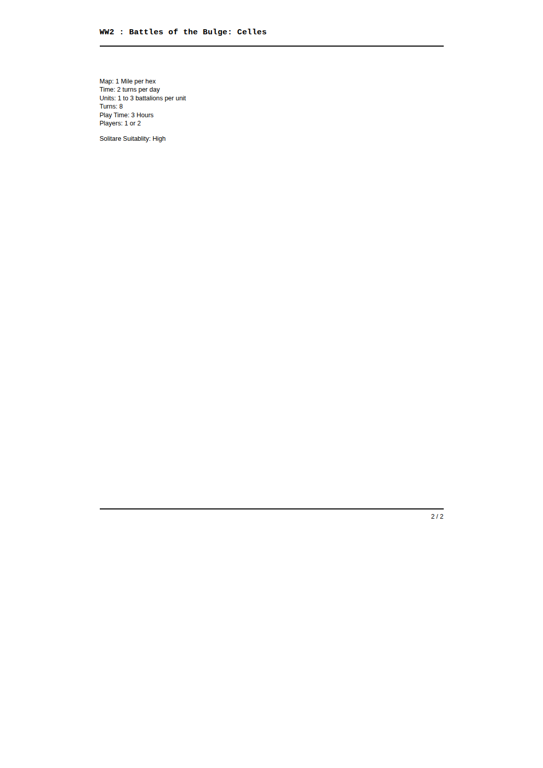WW2 : Battles of the Bulge: Celles
Map: 1 Mile per hex
Time: 2 turns per day
Units: 1 to 3 battalions per unit
Turns: 8
Play Time: 3 Hours
Players: 1 or 2
Solitare Suitablity: High
2 / 2